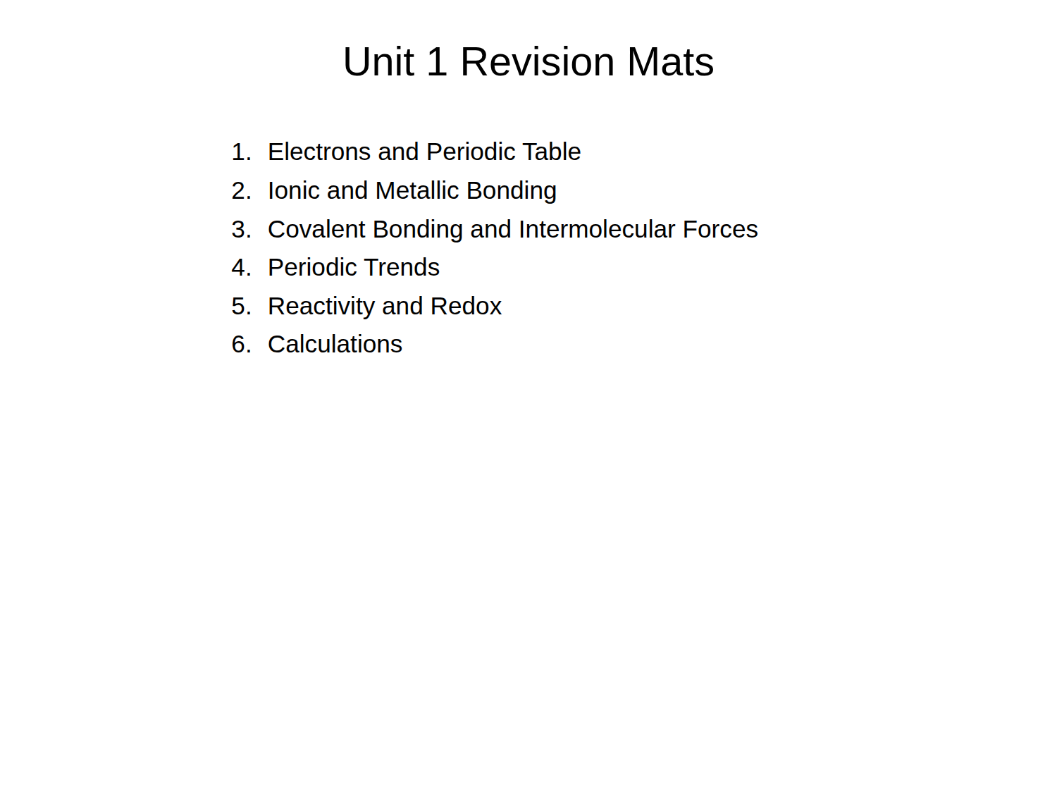Unit 1 Revision Mats
Electrons and Periodic Table
Ionic and Metallic Bonding
Covalent Bonding and Intermolecular Forces
Periodic Trends
Reactivity and Redox
Calculations